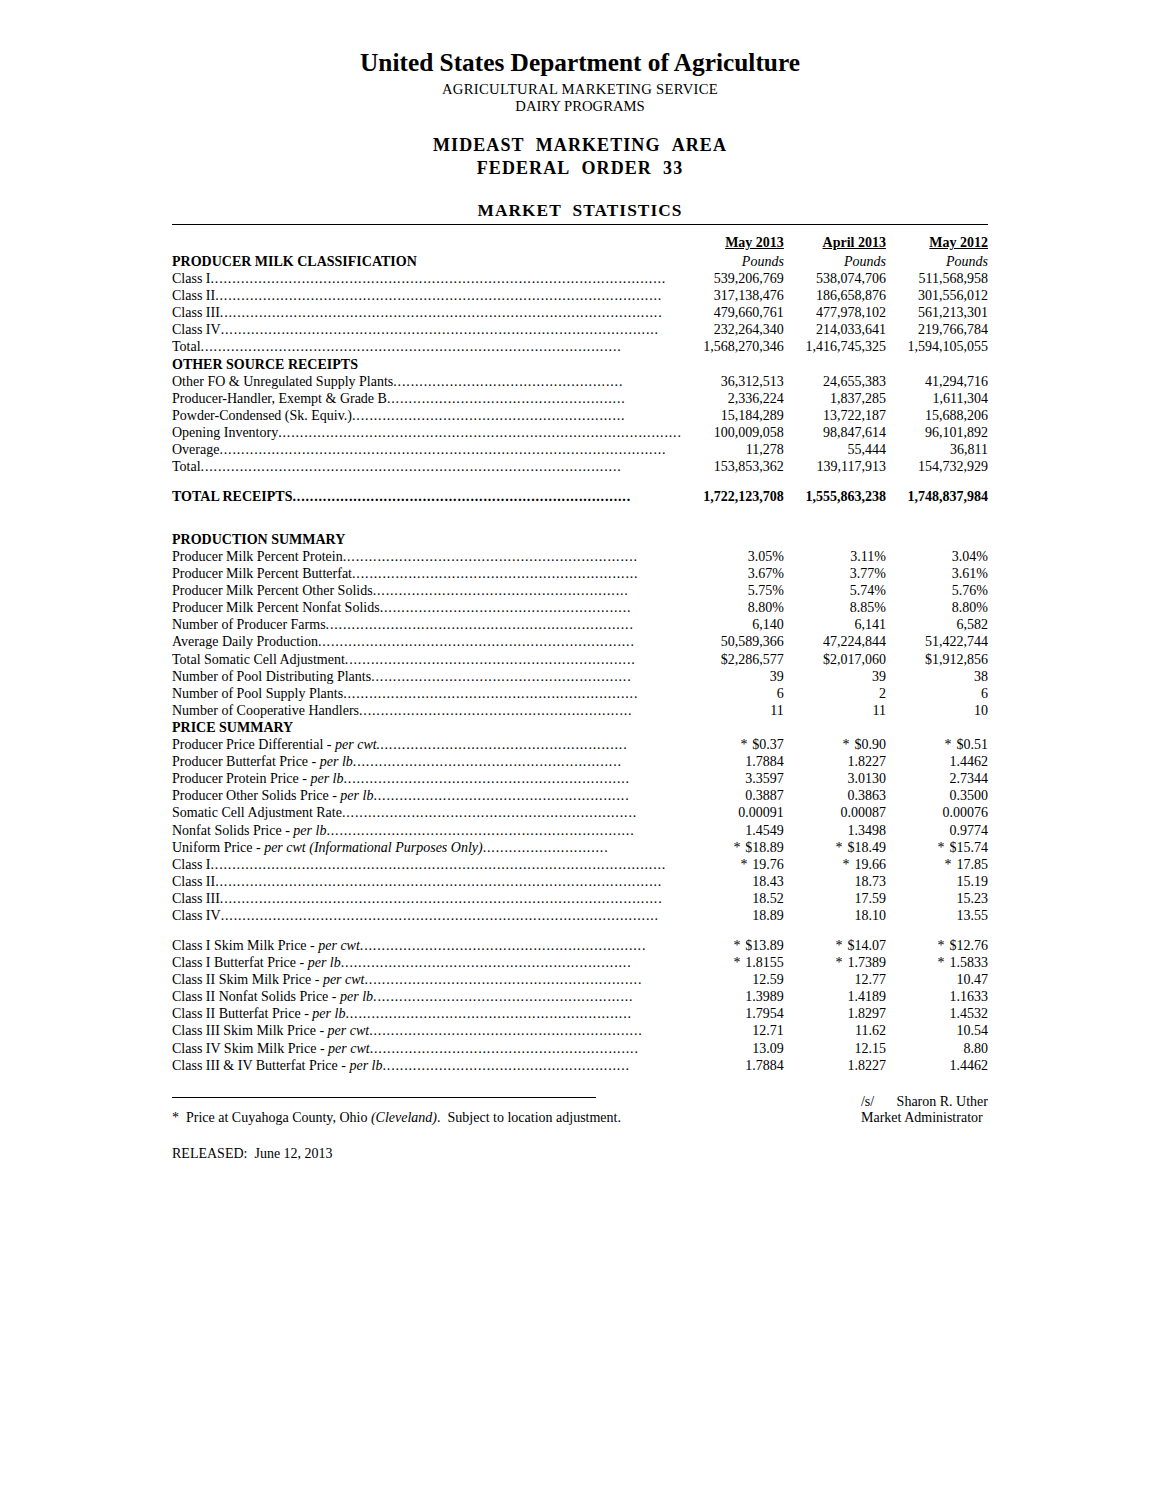United States Department of Agriculture
AGRICULTURAL MARKETING SERVICE
DAIRY PROGRAMS
MIDEAST MARKETING AREAFEDERAL ORDER 33
MARKET STATISTICS
| | May 2013 | April 2013 | May 2012 |
| --- | --- | --- | --- |
| PRODUCER MILK CLASSIFICATION | Pounds | Pounds | Pounds |
| Class I ......................................................................................................... | 539,206,769 | 538,074,706 | 511,568,958 |
| Class II ....................................................................................................... | 317,138,476 | 186,658,876 | 301,556,012 |
| Class III ...................................................................................................... | 479,660,761 | 477,978,102 | 561,213,301 |
| Class IV ..................................................................................................... | 232,264,340 | 214,033,641 | 219,766,784 |
| Total ................................................................................................. | 1,568,270,346 | 1,416,745,325 | 1,594,105,055 |
| OTHER SOURCE RECEIPTS | | | |
| Other FO & Unregulated Supply Plants ..................................................... | 36,312,513 | 24,655,383 | 41,294,716 |
| Producer-Handler, Exempt & Grade B ....................................................... | 2,336,224 | 1,837,285 | 1,611,304 |
| Powder-Condensed (Sk. Equiv.) ............................................................... | 15,184,289 | 13,722,187 | 15,688,206 |
| Opening Inventory ............................................................................................. | 100,009,058 | 98,847,614 | 96,101,892 |
| Overage ....................................................................................................... | 11,278 | 55,444 | 36,811 |
| Total ................................................................................................. | 153,853,362 | 139,117,913 | 154,732,929 |
| TOTAL RECEIPTS .............................................................................. | 1,722,123,708 | 1,555,863,238 | 1,748,837,984 |
| PRODUCTION SUMMARY | | | |
| Producer Milk Percent Protein .................................................................... | 3.05% | 3.11% | 3.04% |
| Producer Milk Percent Butterfat .................................................................. | 3.67% | 3.77% | 3.61% |
| Producer Milk Percent Other Solids ........................................................... | 5.75% | 5.74% | 5.76% |
| Producer Milk Percent Nonfat Solids .......................................................... | 8.80% | 8.85% | 8.80% |
| Number of Producer Farms ....................................................................... | 6,140 | 6,141 | 6,582 |
| Average Daily Production ......................................................................... | 50,589,366 | 47,224,844 | 51,422,744 |
| Total Somatic Cell Adjustment ................................................................... | $2,286,577 | $2,017,060 | $1,912,856 |
| Number of Pool Distributing Plants ............................................................ | 39 | 39 | 38 |
| Number of Pool Supply Plants .................................................................... | 6 | 2 | 6 |
| Number of Cooperative Handlers ............................................................... | 11 | 11 | 10 |
| PRICE SUMMARY | | | |
| Producer Price Differential - per cwt. ......................................................... | * $0.37 | * $0.90 | * $0.51 |
| Producer Butterfat Price - per lb .............................................................. | 1.7884 | 1.8227 | 1.4462 |
| Producer Protein Price - per lb .................................................................. | 3.3597 | 3.0130 | 2.7344 |
| Producer Other Solids Price - per lb ........................................................... | 0.3887 | 0.3863 | 0.3500 |
| Somatic Cell Adjustment Rate .................................................................... | 0.00091 | 0.00087 | 0.00076 |
| Nonfat Solids Price - per lb ....................................................................... | 1.4549 | 1.3498 | 0.9774 |
| Uniform Price - per cwt (Informational Purposes Only) ............................. | * $18.89 | * $18.49 | * $15.74 |
| Class I ......................................................................................................... | * 19.76 | * 19.66 | * 17.85 |
| Class II ....................................................................................................... | 18.43 | 18.73 | 15.19 |
| Class III ...................................................................................................... | 18.52 | 17.59 | 15.23 |
| Class IV ..................................................................................................... | 18.89 | 18.10 | 13.55 |
| Class I Skim Milk Price - per cwt .................................................................. | * $13.89 | * $14.07 | * $12.76 |
| Class I Butterfat Price - per lb ................................................................... | * 1.8155 | * 1.7389 | * 1.5833 |
| Class II Skim Milk Price - per cwt ................................................................ | 12.59 | 12.77 | 10.47 |
| Class II Nonfat Solids Price - per lb ............................................................ | 1.3989 | 1.4189 | 1.1633 |
| Class II Butterfat Price - per lb .................................................................. | 1.7954 | 1.8297 | 1.4532 |
| Class III Skim Milk Price - per cwt ............................................................... | 12.71 | 11.62 | 10.54 |
| Class IV Skim Milk Price - per cwt .............................................................. | 13.09 | 12.15 | 8.80 |
| Class III & IV Butterfat Price - per lb ......................................................... | 1.7884 | 1.8227 | 1.4462 |
/s/Sharon R. Uther
Market Administrator
* Price at Cuyahoga County, Ohio (Cleveland). Subject to location adjustment.
RELEASED: June 12, 2013